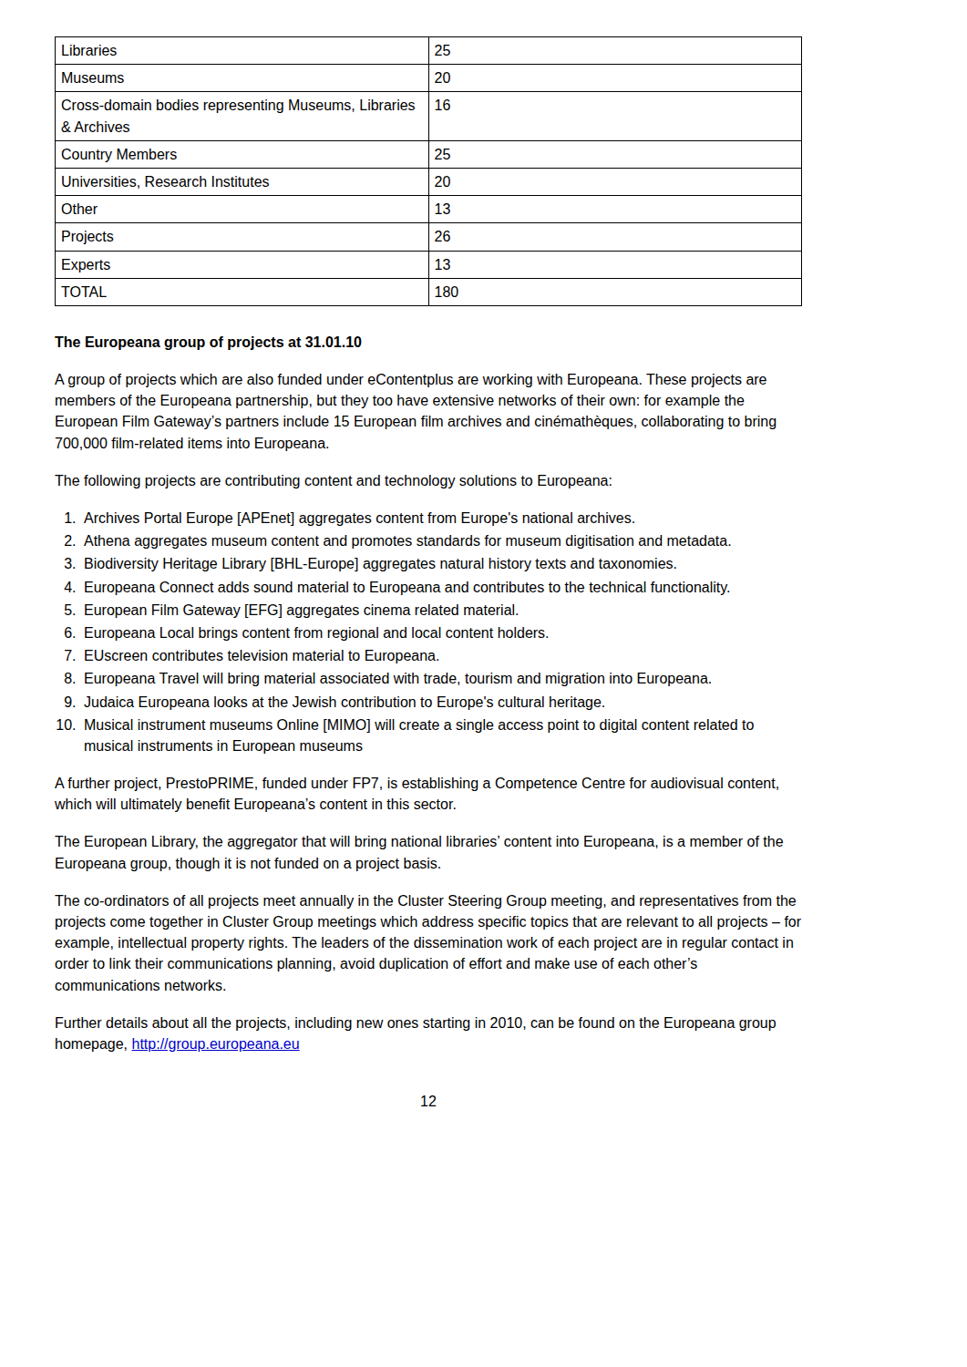| Libraries | 25 |
| Museums | 20 |
| Cross-domain bodies representing Museums, Libraries & Archives | 16 |
| Country Members | 25 |
| Universities, Research Institutes | 20 |
| Other | 13 |
| Projects | 26 |
| Experts | 13 |
| TOTAL | 180 |
The Europeana group of projects at 31.01.10
A group of projects which are also funded under eContentplus are working with Europeana. These projects are members of the Europeana partnership, but they too have extensive networks of their own: for example the European Film Gateway’s partners include 15 European film archives and cinémathèques, collaborating to bring 700,000 film-related items into Europeana.
The following projects are contributing content and technology solutions to Europeana:
Archives Portal Europe [APEnet] aggregates content from Europe's national archives.
Athena aggregates museum content and promotes standards for museum digitisation and metadata.
Biodiversity Heritage Library [BHL-Europe] aggregates natural history texts and taxonomies.
Europeana Connect adds sound material to Europeana and contributes to the technical functionality.
European Film Gateway [EFG] aggregates cinema related material.
Europeana Local brings content from regional and local content holders.
EUscreen contributes television material to Europeana.
Europeana Travel will bring material associated with trade, tourism and migration into Europeana.
Judaica Europeana looks at the Jewish contribution to Europe's cultural heritage.
Musical instrument museums Online [MIMO] will create a single access point to digital content related to musical instruments in European museums
A further project, PrestoPRIME, funded under FP7, is establishing a Competence Centre for audiovisual content, which will ultimately benefit Europeana’s content in this sector.
The European Library, the aggregator that will bring national libraries’ content into Europeana, is a member of the Europeana group, though it is not funded on a project basis.
The co-ordinators of all projects meet annually in the Cluster Steering Group meeting, and representatives from the projects come together in Cluster Group meetings which address specific topics that are relevant to all projects – for example, intellectual property rights. The leaders of the dissemination work of each project are in regular contact in order to link their communications planning, avoid duplication of effort and make use of each other’s communications networks.
Further details about all the projects, including new ones starting in 2010, can be found on the Europeana group homepage, http://group.europeana.eu
12